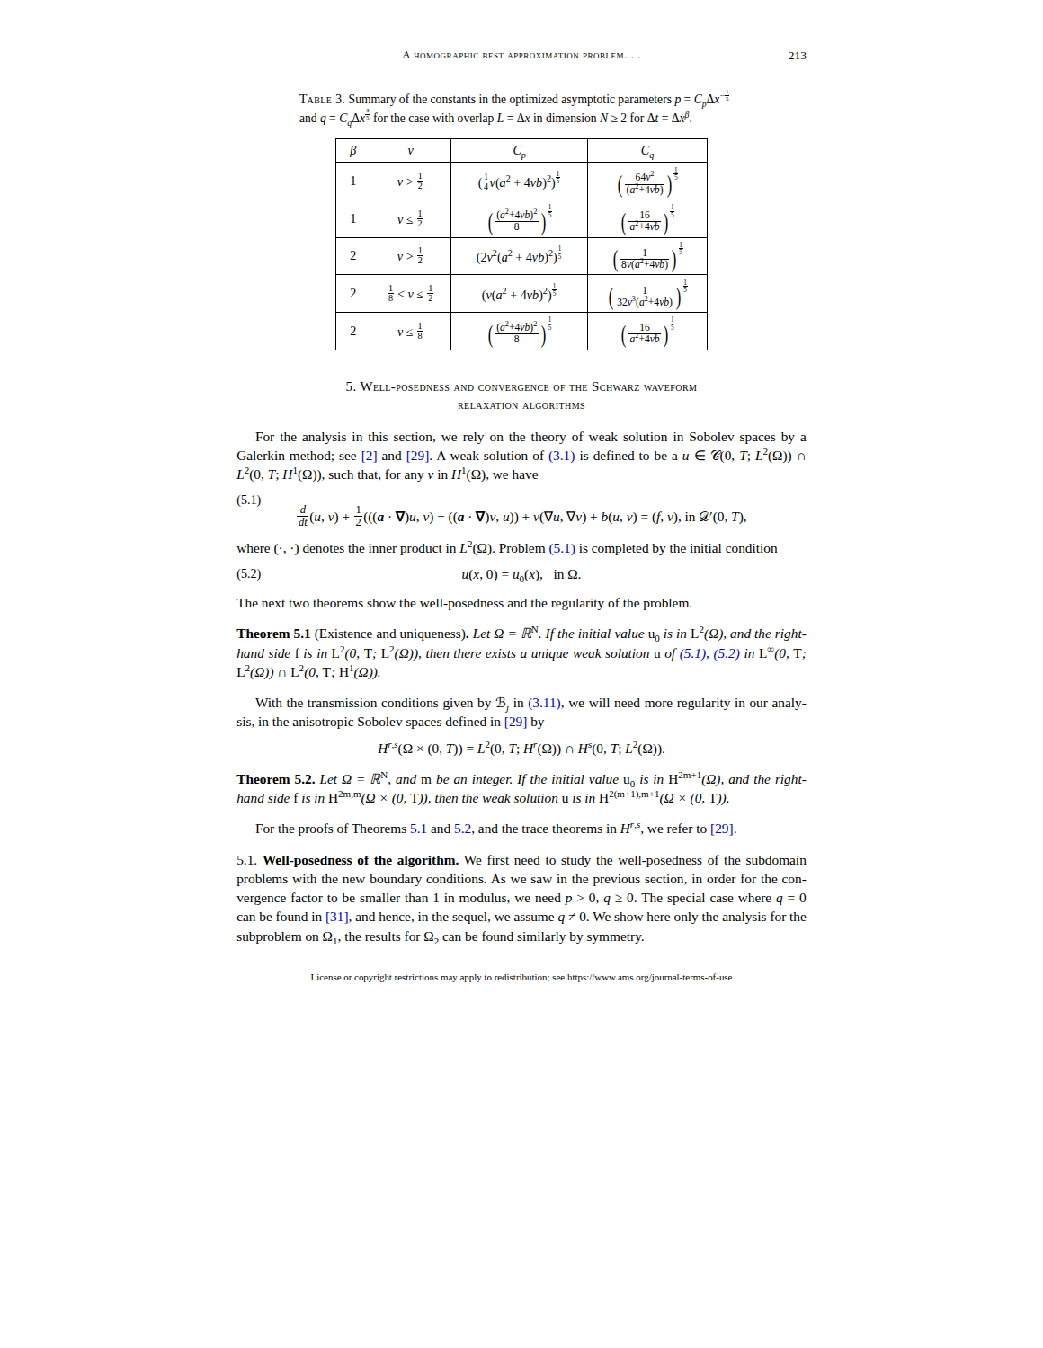A homographic best approximation problem. . . 213
Table 3. Summary of the constants in the optimized asymptotic parameters p = Cp Δx−15 and q = Cq Δx35 for the case with overlap L = Δx in dimension N ≥ 2 for Δt = Δxβ.
| β | ν | C p | C q |
| --- | --- | --- | --- |
| 1 | ν > 1 2 | ( 1 4 ν ( a 2 + 4 νb ) 2 ) 1 5 | ( 64 ν 2 ( a 2 +4 νb ) ) 1 5 |
| 1 | ν ≤ 1 2 | ( ( a 2 +4 νb ) 2 8 ) 1 5 | ( 16 a 2 +4 νb ) 1 5 |
| 2 | ν > 1 2 | (2 ν 2 ( a 2 + 4 νb ) 2 ) 1 5 | ( 1 8 ν ( a 2 +4 νb ) ) 1 5 |
| 2 | 1 8 < ν ≤ 1 2 | ( ν ( a 2 + 4 νb ) 2 ) 1 5 | ( 1 32 ν 3 ( a 2 +4 νb ) ) 1 5 |
| 2 | ν ≤ 1 8 | ( ( a 2 +4 νb ) 2 8 ) 1 5 | ( 16 a 2 +4 νb ) 1 5 |
5. Well-posedness and convergence of the Schwarz waveform
relaxation algorithms
For the analysis in this section, we rely on the theory of weak solution in Sobolev spaces by a Galerkin method; see [2] and [29]. A weak solution of (3.1) is defined to be a u ∈ 𝒞(0, T; L2(Ω)) ∩ L2(0, T; H1(Ω)), such that, for any v in H1(Ω), we have
(5.1)
ddt(u, v) + 12(((a · ∇)u, v) − ((a · ∇)v, u)) + ν(∇u, ∇v) + b(u, v) = (f, v), in 𝒟′(0, T),
where (·, ·) denotes the inner product in L2(Ω). Problem (5.1) is completed by the initial condition
(5.2) u(x, 0) = u0(x), in Ω.
The next two theorems show the well-posedness and the regularity of the problem.
Theorem 5.1 (Existence and uniqueness). Let Ω = ℝN. If the initial value u0 is in L2(Ω), and the right-hand side f is in L2(0, T; L2(Ω)), then there exists a unique weak solution u of (5.1), (5.2) in L∞(0, T; L2(Ω)) ∩ L2(0, T; H1(Ω)).
With the transmission conditions given by ℬj in (3.11), we will need more regularity in our analysis, in the anisotropic Sobolev spaces defined in [29] by
Hr,s(Ω × (0, T)) = L2(0, T; Hr(Ω)) ∩ Hs(0, T; L2(Ω)).
Theorem 5.2. Let Ω = ℝN, and m be an integer. If the initial value u0 is in H2m+1(Ω), and the right-hand side f is in H2m,m(Ω × (0, T)), then the weak solution u is in H2(m+1),m+1(Ω × (0, T)).
For the proofs of Theorems 5.1 and 5.2, and the trace theorems in Hr,s, we refer to [29].
5.1. Well-posedness of the algorithm. We first need to study the well-posedness of the subdomain problems with the new boundary conditions. As we saw in the previous section, in order for the convergence factor to be smaller than 1 in modulus, we need p > 0, q ≥ 0. The special case where q = 0 can be found in [31], and hence, in the sequel, we assume q ≠ 0. We show here only the analysis for the subproblem on Ω1, the results for Ω2 can be found similarly by symmetry.
License or copyright restrictions may apply to redistribution; see https://www.ams.org/journal-terms-of-use